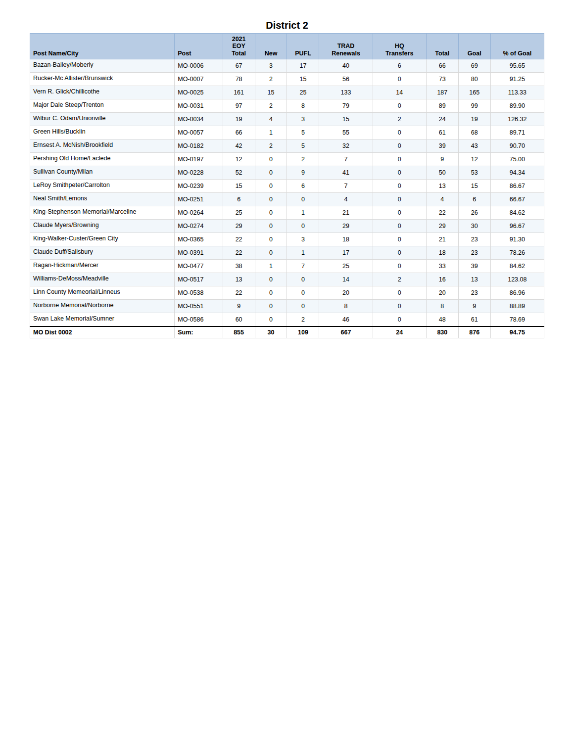District 2
| Post Name/City | Post | 2021 EOY Total | New | PUFL | TRAD Renewals | HQ Transfers | Total | Goal | % of Goal |
| --- | --- | --- | --- | --- | --- | --- | --- | --- | --- |
| Bazan-Bailey/Moberly | MO-0006 | 67 | 3 | 17 | 40 | 6 | 66 | 69 | 95.65 |
| Rucker-Mc Allister/Brunswick | MO-0007 | 78 | 2 | 15 | 56 | 0 | 73 | 80 | 91.25 |
| Vern R. Glick/Chillicothe | MO-0025 | 161 | 15 | 25 | 133 | 14 | 187 | 165 | 113.33 |
| Major Dale Steep/Trenton | MO-0031 | 97 | 2 | 8 | 79 | 0 | 89 | 99 | 89.90 |
| Wilbur C. Odam/Unionville | MO-0034 | 19 | 4 | 3 | 15 | 2 | 24 | 19 | 126.32 |
| Green Hills/Bucklin | MO-0057 | 66 | 1 | 5 | 55 | 0 | 61 | 68 | 89.71 |
| Ernsest A. McNish/Brookfield | MO-0182 | 42 | 2 | 5 | 32 | 0 | 39 | 43 | 90.70 |
| Pershing Old Home/Laclede | MO-0197 | 12 | 0 | 2 | 7 | 0 | 9 | 12 | 75.00 |
| Sullivan County/Milan | MO-0228 | 52 | 0 | 9 | 41 | 0 | 50 | 53 | 94.34 |
| LeRoy Smithpeter/Carrolton | MO-0239 | 15 | 0 | 6 | 7 | 0 | 13 | 15 | 86.67 |
| Neal Smith/Lemons | MO-0251 | 6 | 0 | 0 | 4 | 0 | 4 | 6 | 66.67 |
| King-Stephenson Memorial/Marceline | MO-0264 | 25 | 0 | 1 | 21 | 0 | 22 | 26 | 84.62 |
| Claude Myers/Browning | MO-0274 | 29 | 0 | 0 | 29 | 0 | 29 | 30 | 96.67 |
| King-Walker-Custer/Green City | MO-0365 | 22 | 0 | 3 | 18 | 0 | 21 | 23 | 91.30 |
| Claude Duff/Salisbury | MO-0391 | 22 | 0 | 1 | 17 | 0 | 18 | 23 | 78.26 |
| Ragan-Hickman/Mercer | MO-0477 | 38 | 1 | 7 | 25 | 0 | 33 | 39 | 84.62 |
| Williams-DeMoss/Meadville | MO-0517 | 13 | 0 | 0 | 14 | 2 | 16 | 13 | 123.08 |
| Linn County Memeorial/Linneus | MO-0538 | 22 | 0 | 0 | 20 | 0 | 20 | 23 | 86.96 |
| Norborne Memorial/Norborne | MO-0551 | 9 | 0 | 0 | 8 | 0 | 8 | 9 | 88.89 |
| Swan Lake Memorial/Sumner | MO-0586 | 60 | 0 | 2 | 46 | 0 | 48 | 61 | 78.69 |
| MO Dist 0002 | Sum: | 855 | 30 | 109 | 667 | 24 | 830 | 876 | 94.75 |